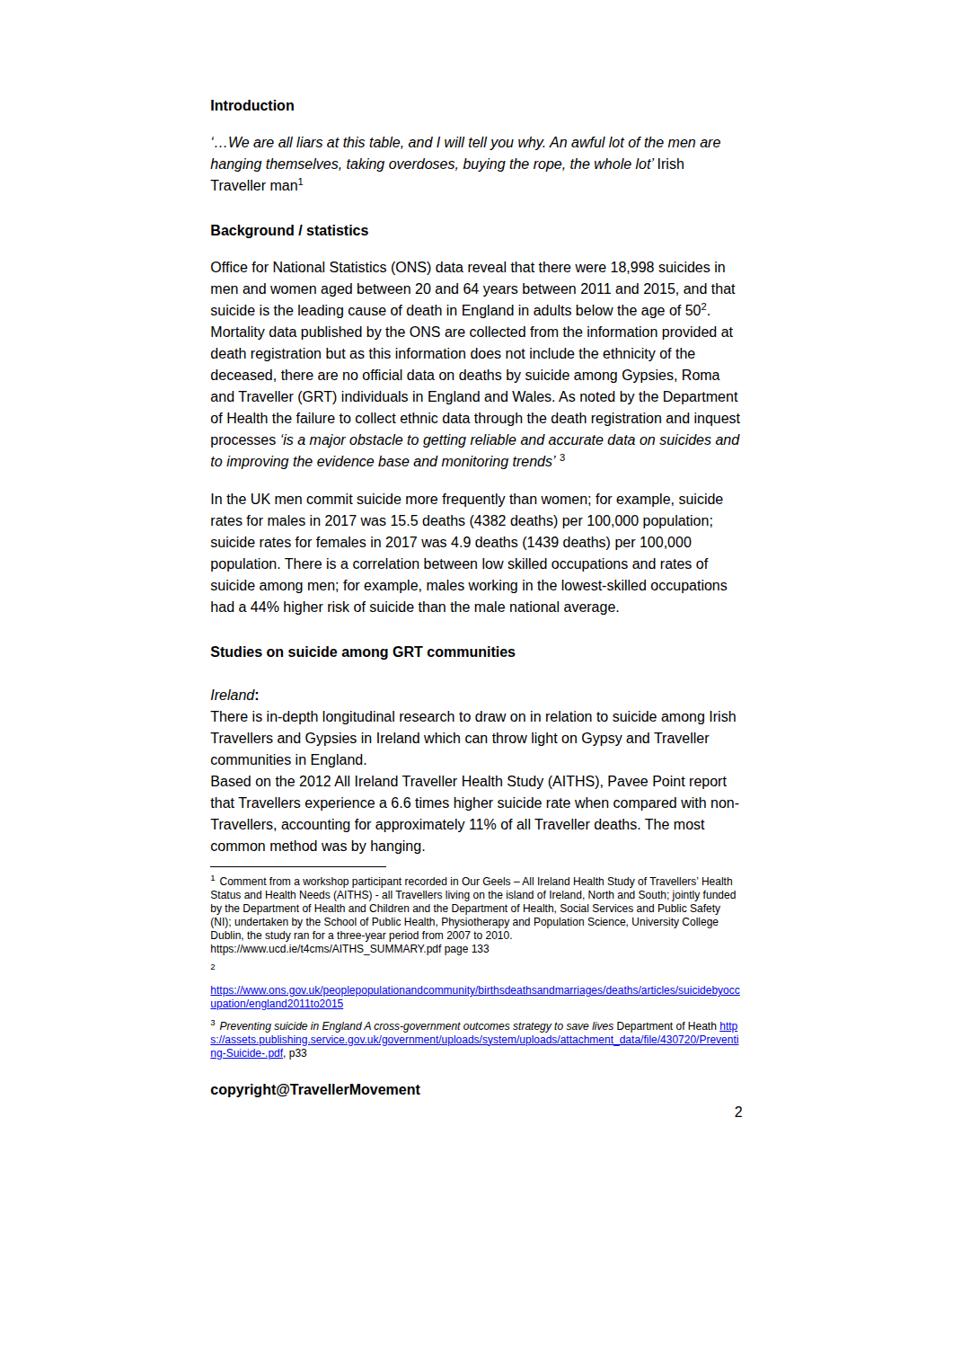Introduction
‘…We are all liars at this table, and I will tell you why. An awful lot of the men are hanging themselves, taking overdoses, buying the rope, the whole lot’ Irish Traveller man1
Background / statistics
Office for National Statistics (ONS) data reveal that there were 18,998 suicides in men and women aged between 20 and 64 years between 2011 and 2015, and that suicide is the leading cause of death in England in adults below the age of 502. Mortality data published by the ONS are collected from the information provided at death registration but as this information does not include the ethnicity of the deceased, there are no official data on deaths by suicide among Gypsies, Roma and Traveller (GRT) individuals in England and Wales. As noted by the Department of Health the failure to collect ethnic data through the death registration and inquest processes ‘is a major obstacle to getting reliable and accurate data on suicides and to improving the evidence base and monitoring trends’ 3
In the UK men commit suicide more frequently than women; for example, suicide rates for males in 2017 was 15.5 deaths (4382 deaths) per 100,000 population; suicide rates for females in 2017 was 4.9 deaths (1439 deaths) per 100,000 population. There is a correlation between low skilled occupations and rates of suicide among men; for example, males working in the lowest-skilled occupations had a 44% higher risk of suicide than the male national average.
Studies on suicide among GRT communities
Ireland:
There is in-depth longitudinal research to draw on in relation to suicide among Irish Travellers and Gypsies in Ireland which can throw light on Gypsy and Traveller communities in England.
Based on the 2012 All Ireland Traveller Health Study (AITHS), Pavee Point report that Travellers experience a 6.6 times higher suicide rate when compared with non-Travellers, accounting for approximately 11% of all Traveller deaths. The most common method was by hanging.
1 Comment from a workshop participant recorded in Our Geels – All Ireland Health Study of Travellers’ Health Status and Health Needs (AITHS) - all Travellers living on the island of Ireland, North and South; jointly funded by the Department of Health and Children and the Department of Health, Social Services and Public Safety (NI); undertaken by the School of Public Health, Physiotherapy and Population Science, University College Dublin, the study ran for a three-year period from 2007 to 2010. https://www.ucd.ie/t4cms/AITHS_SUMMARY.pdf page 133
2
https://www.ons.gov.uk/peoplepopulationandcommunity/birthsdeathsandmarriages/deaths/articles/suicidebyoccupation/england2011to2015
3 Preventing suicide in England A cross-government outcomes strategy to save lives Department of Heath https://assets.publishing.service.gov.uk/government/uploads/system/uploads/attachment_data/file/430720/Preventing-Suicide-.pdf, p33
copyright@TravellerMovement
2